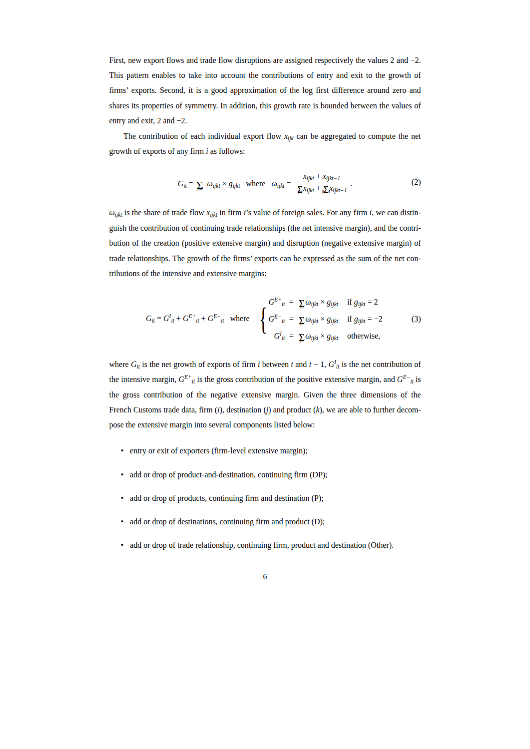First, new export flows and trade flow disruptions are assigned respectively the values 2 and −2. This pattern enables to take into account the contributions of entry and exit to the growth of firms’ exports. Second, it is a good approximation of the log first difference around zero and shares its properties of symmetry. In addition, this growth rate is bounded between the values of entry and exit, 2 and −2.
The contribution of each individual export flow xijk can be aggregated to compute the net growth of exports of any firm i as follows:
Git = Σjkt ωijkt × gijkt where ωijkt = xijkt + xijkt−1 Σjkt xijkt + Σjkt−1 xijkt−1 . (2)
ωijkt is the share of trade flow xijkt in firm i’s value of foreign sales. For any firm i, we can distinguish the contribution of continuing trade relationships (the net intensive margin), and the contribution of the creation (positive extensive margin) and disruption (negative extensive margin) of trade relationships. The growth of the firms’ exports can be expressed as the sum of the net contributions of the intensive and extensive margins:
Git = GIit + GE+it + GE−it where {
| G E+ it | = | Σ jk ω ijkt × g ijkt | if g ijkt = 2 |
| G E− it | = | Σ jk ω ijkt × g ijkt | if g ijkt = − 2 |
| G I it | = | Σ jk ω ijkt × g ijkt | otherwise, |
(3)
where Git is the net growth of exports of firm i between t and t − 1, GIit is the net contribution of the intensive margin, GE+it is the gross contribution of the positive extensive margin, and GE−it is the gross contribution of the negative extensive margin. Given the three dimensions of the French Customs trade data, firm (i), destination (j) and product (k), we are able to further decompose the extensive margin into several components listed below:
entry or exit of exporters (firm-level extensive margin);
add or drop of product-and-destination, continuing firm (DP);
add or drop of products, continuing firm and destination (P);
add or drop of destinations, continuing firm and product (D);
add or drop of trade relationship, continuing firm, product and destination (Other).
6